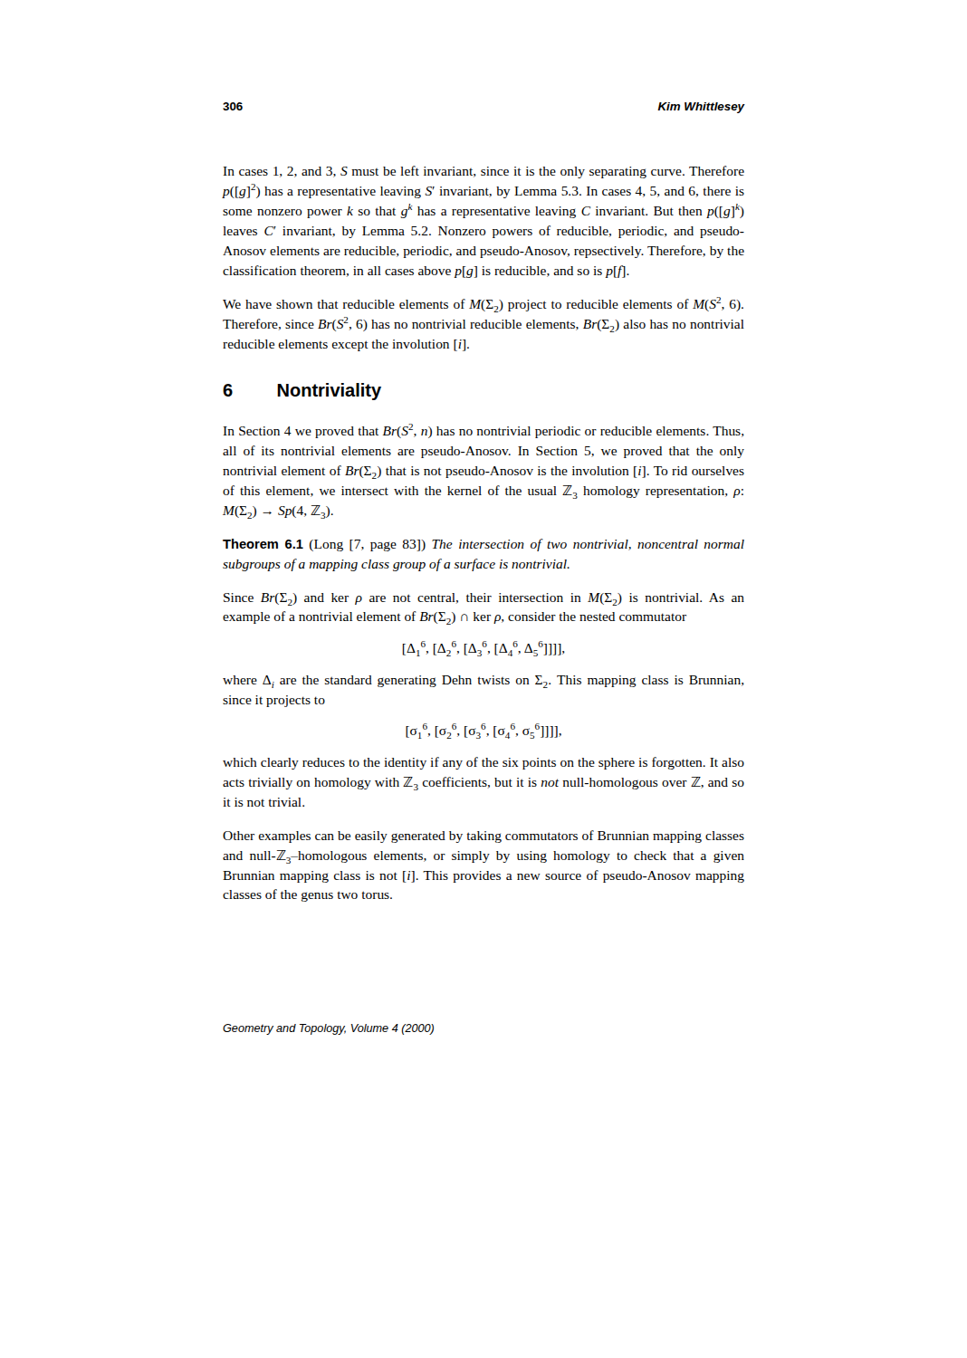306 Kim Whittlesey
In cases 1, 2, and 3, S must be left invariant, since it is the only separating curve. Therefore p([g]2) has a representative leaving S′ invariant, by Lemma 5.3. In cases 4, 5, and 6, there is some nonzero power k so that gk has a representative leaving C invariant. But then p([g]k) leaves C′ invariant, by Lemma 5.2. Nonzero powers of reducible, periodic, and pseudo-Anosov elements are reducible, periodic, and pseudo-Anosov, repsectively. Therefore, by the classification theorem, in all cases above p[g] is reducible, and so is p[f].
We have shown that reducible elements of M(Σ2) project to reducible elements of M(S2, 6). Therefore, since Br(S2, 6) has no nontrivial reducible elements, Br(Σ2) also has no nontrivial reducible elements except the involution [i].
6 Nontriviality
In Section 4 we proved that Br(S2, n) has no nontrivial periodic or reducible elements. Thus, all of its nontrivial elements are pseudo-Anosov. In Section 5, we proved that the only nontrivial element of Br(Σ2) that is not pseudo-Anosov is the involution [i]. To rid ourselves of this element, we intersect with the kernel of the usual ℤ3 homology representation, ρ: M(Σ2) → Sp(4, ℤ3).
Theorem 6.1 (Long [7, page 83]) The intersection of two nontrivial, noncentral normal subgroups of a mapping class group of a surface is nontrivial.
Since Br(Σ2) and ker ρ are not central, their intersection in M(Σ2) is nontrivial. As an example of a nontrivial element of Br(Σ2) ∩ ker ρ, consider the nested commutator
[Δ16, [Δ26, [Δ36, [Δ46, Δ56]]]],
where Δi are the standard generating Dehn twists on Σ2. This mapping class is Brunnian, since it projects to
[σ16, [σ26, [σ36, [σ46, σ56]]]],
which clearly reduces to the identity if any of the six points on the sphere is forgotten. It also acts trivially on homology with ℤ3 coefficients, but it is not null-homologous over ℤ, and so it is not trivial.
Other examples can be easily generated by taking commutators of Brunnian mapping classes and null-ℤ3–homologous elements, or simply by using homology to check that a given Brunnian mapping class is not [i]. This provides a new source of pseudo-Anosov mapping classes of the genus two torus.
Geometry and Topology, Volume 4 (2000)